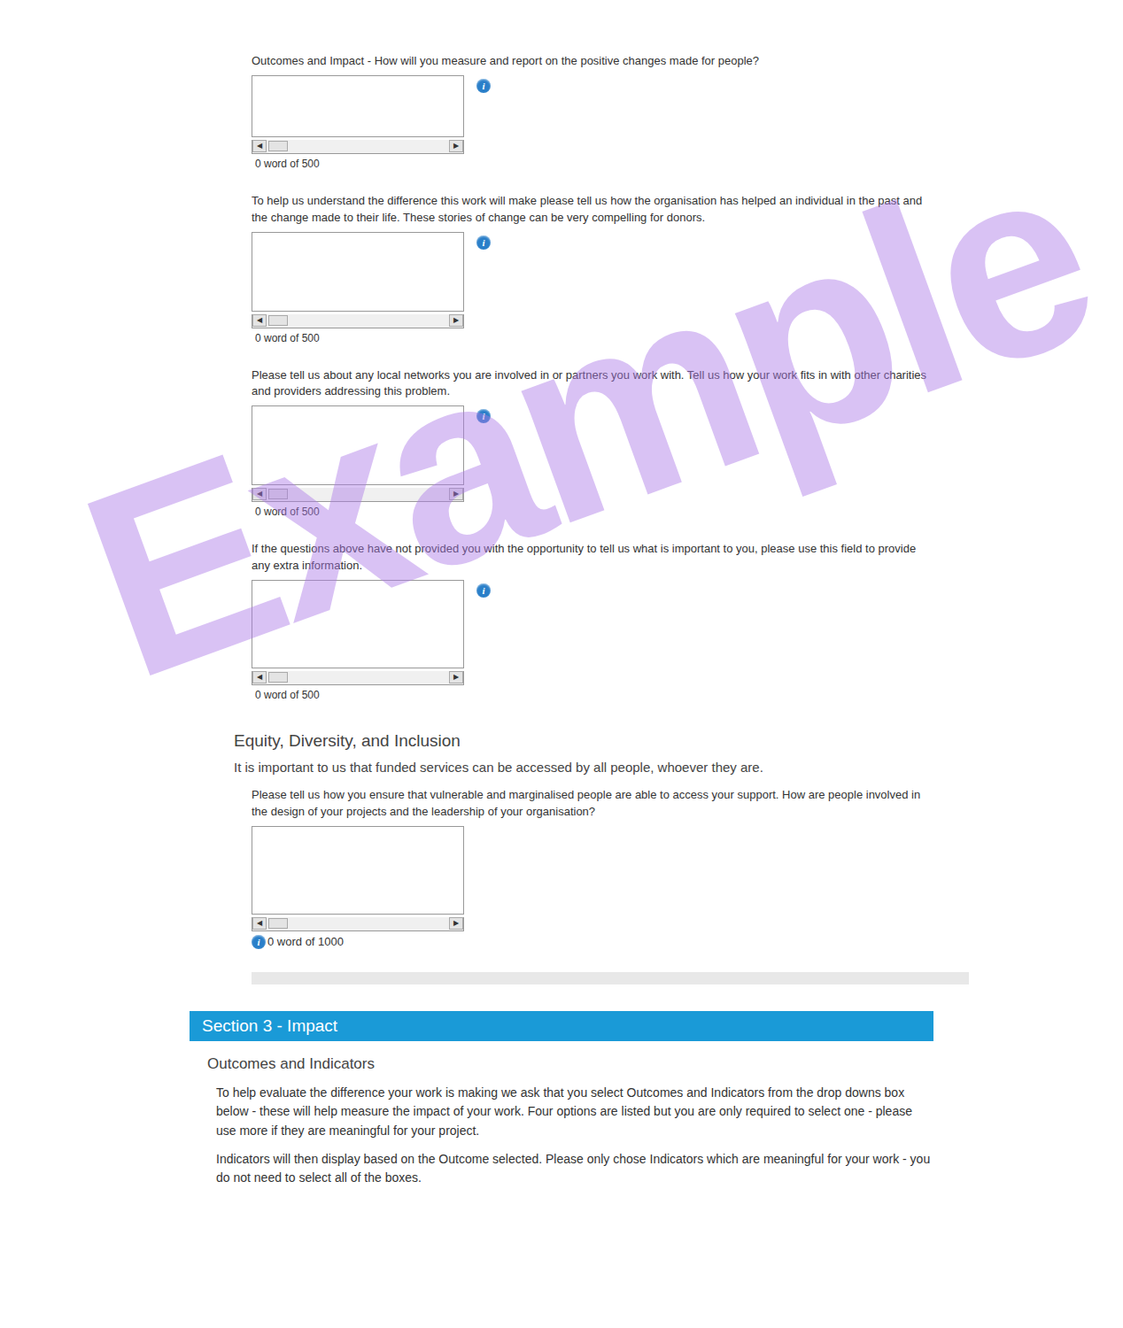Example
Outcomes and Impact - How will you measure and report on the positive changes made for people?
◀
▶
i
0 word of 500
To help us understand the difference this work will make please tell us how the organisation has helped an individual in the past and the change made to their life. These stories of change can be very compelling for donors.
◀
▶
i
0 word of 500
Please tell us about any local networks you are involved in or partners you work with. Tell us how your work fits in with other charities and providers addressing this problem.
◀
▶
i
0 word of 500
If the questions above have not provided you with the opportunity to tell us what is important to you, please use this field to provide any extra information.
◀
▶
i
0 word of 500
Equity, Diversity, and Inclusion
It is important to us that funded services can be accessed by all people, whoever they are.
Please tell us how you ensure that vulnerable and marginalised people are able to access your support. How are people involved in the design of your projects and the leadership of your organisation?
◀
▶
i 0 word of 1000
Section 3 - Impact
Outcomes and Indicators
To help evaluate the difference your work is making we ask that you select Outcomes and Indicators from the drop downs box below - these will help measure the impact of your work. Four options are listed but you are only required to select one - please use more if they are meaningful for your project.
Indicators will then display based on the Outcome selected. Please only chose Indicators which are meaningful for your work - you do not need to select all of the boxes.